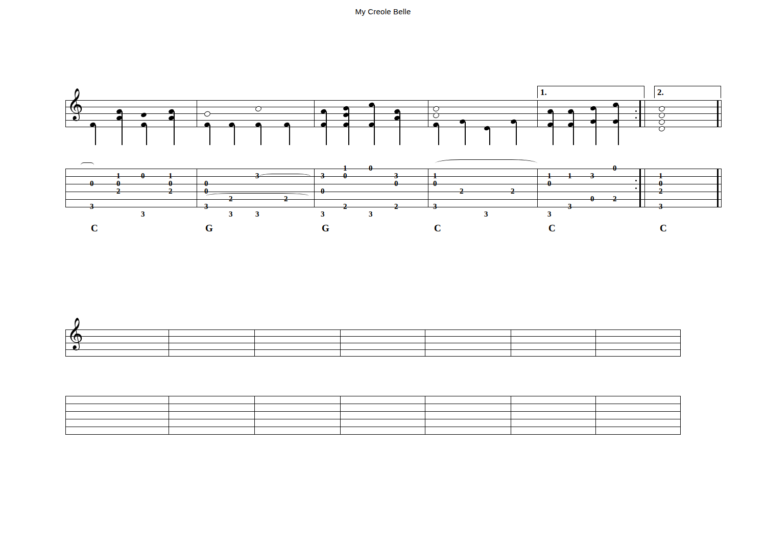My Creole Belle
SYSTEM 1 : staff (5 lines) + tab (6 lines)
𝄞
Volta brackets
1.
2.
MEASURE 1 (C)
0
1
0
2
3
0
3
1
0
2
C
MEASURE 2 (G)
0
0
3
2
3
3
3
2
G
MEASURE 3 (G)
1
0
3
0
3
0
2
3
3
0
2
G
MEASURE 4 (C)
1
0
3
2
3
2
C
MEASURE 5 (C) - volta 1
0
1
0
3
1
3
0
3
2
C
MEASURE 6 (C) - volta 2
1
0
2
3
C
SYSTEM 2 : empty staff + tab
𝄞